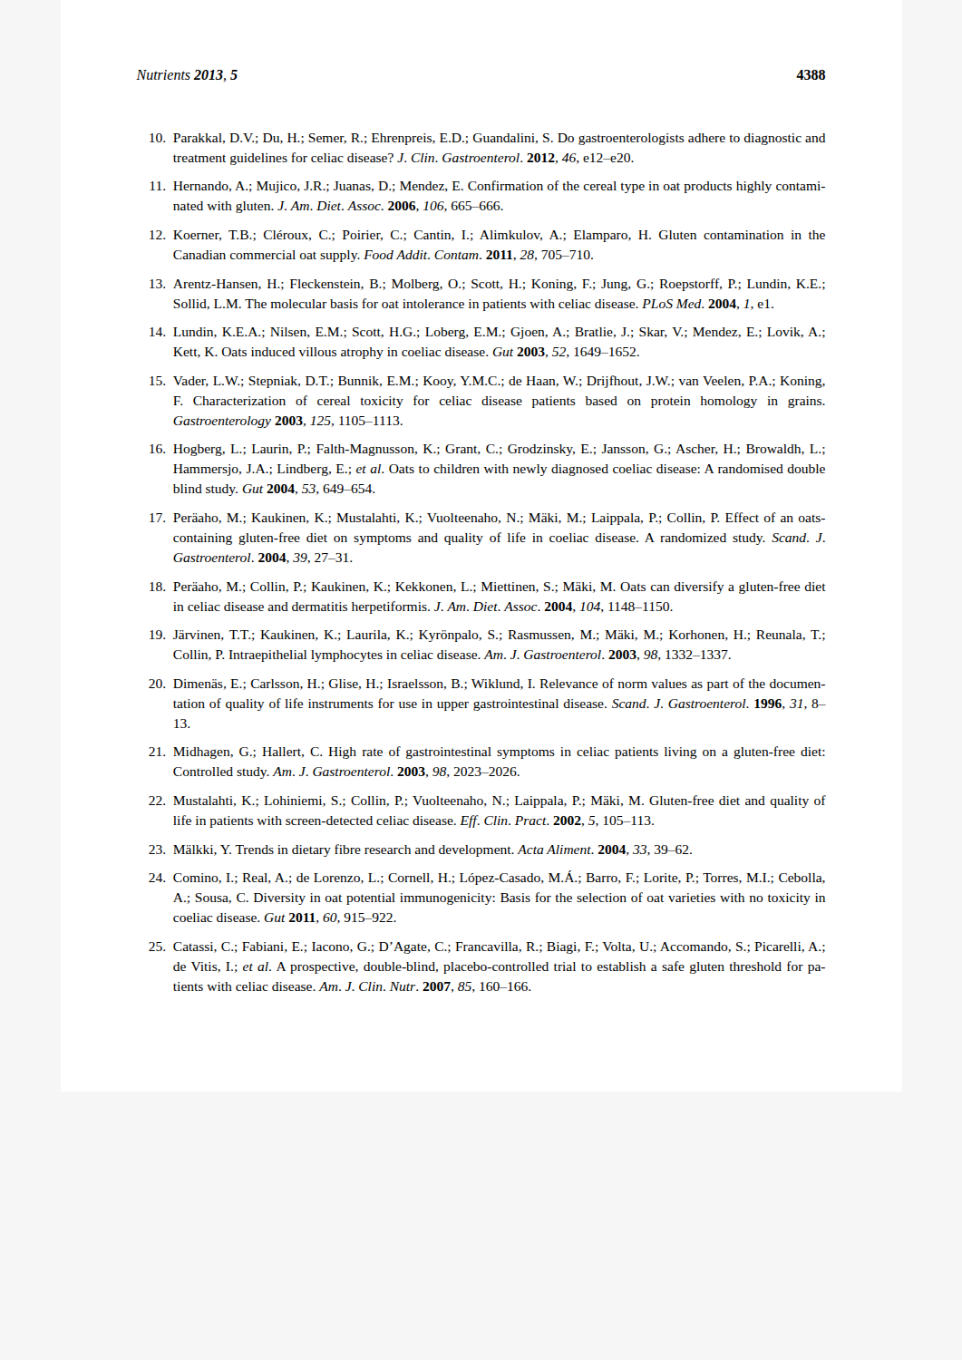Nutrients 2013, 5
4388
10. Parakkal, D.V.; Du, H.; Semer, R.; Ehrenpreis, E.D.; Guandalini, S. Do gastroenterologists adhere to diagnostic and treatment guidelines for celiac disease? J. Clin. Gastroenterol. 2012, 46, e12–e20.
11. Hernando, A.; Mujico, J.R.; Juanas, D.; Mendez, E. Confirmation of the cereal type in oat products highly contaminated with gluten. J. Am. Diet. Assoc. 2006, 106, 665–666.
12. Koerner, T.B.; Cléroux, C.; Poirier, C.; Cantin, I.; Alimkulov, A.; Elamparo, H. Gluten contamination in the Canadian commercial oat supply. Food Addit. Contam. 2011, 28, 705–710.
13. Arentz-Hansen, H.; Fleckenstein, B.; Molberg, O.; Scott, H.; Koning, F.; Jung, G.; Roepstorff, P.; Lundin, K.E.; Sollid, L.M. The molecular basis for oat intolerance in patients with celiac disease. PLoS Med. 2004, 1, e1.
14. Lundin, K.E.A.; Nilsen, E.M.; Scott, H.G.; Loberg, E.M.; Gjoen, A.; Bratlie, J.; Skar, V.; Mendez, E.; Lovik, A.; Kett, K. Oats induced villous atrophy in coeliac disease. Gut 2003, 52, 1649–1652.
15. Vader, L.W.; Stepniak, D.T.; Bunnik, E.M.; Kooy, Y.M.C.; de Haan, W.; Drijfhout, J.W.; van Veelen, P.A.; Koning, F. Characterization of cereal toxicity for celiac disease patients based on protein homology in grains. Gastroenterology 2003, 125, 1105–1113.
16. Hogberg, L.; Laurin, P.; Falth-Magnusson, K.; Grant, C.; Grodzinsky, E.; Jansson, G.; Ascher, H.; Browaldh, L.; Hammersjo, J.A.; Lindberg, E.; et al. Oats to children with newly diagnosed coeliac disease: A randomised double blind study. Gut 2004, 53, 649–654.
17. Peräaho, M.; Kaukinen, K.; Mustalahti, K.; Vuolteenaho, N.; Mäki, M.; Laippala, P.; Collin, P. Effect of an oats-containing gluten-free diet on symptoms and quality of life in coeliac disease. A randomized study. Scand. J. Gastroenterol. 2004, 39, 27–31.
18. Peräaho, M.; Collin, P.; Kaukinen, K.; Kekkonen, L.; Miettinen, S.; Mäki, M. Oats can diversify a gluten-free diet in celiac disease and dermatitis herpetiformis. J. Am. Diet. Assoc. 2004, 104, 1148–1150.
19. Järvinen, T.T.; Kaukinen, K.; Laurila, K.; Kyrönpalo, S.; Rasmussen, M.; Mäki, M.; Korhonen, H.; Reunala, T.; Collin, P. Intraepithelial lymphocytes in celiac disease. Am. J. Gastroenterol. 2003, 98, 1332–1337.
20. Dimenäs, E.; Carlsson, H.; Glise, H.; Israelsson, B.; Wiklund, I. Relevance of norm values as part of the documentation of quality of life instruments for use in upper gastrointestinal disease. Scand. J. Gastroenterol. 1996, 31, 8–13.
21. Midhagen, G.; Hallert, C. High rate of gastrointestinal symptoms in celiac patients living on a gluten-free diet: Controlled study. Am. J. Gastroenterol. 2003, 98, 2023–2026.
22. Mustalahti, K.; Lohiniemi, S.; Collin, P.; Vuolteenaho, N.; Laippala, P.; Mäki, M. Gluten-free diet and quality of life in patients with screen-detected celiac disease. Eff. Clin. Pract. 2002, 5, 105–113.
23. Mälkki, Y. Trends in dietary fibre research and development. Acta Aliment. 2004, 33, 39–62.
24. Comino, I.; Real, A.; de Lorenzo, L.; Cornell, H.; López-Casado, M.Á.; Barro, F.; Lorite, P.; Torres, M.I.; Cebolla, A.; Sousa, C. Diversity in oat potential immunogenicity: Basis for the selection of oat varieties with no toxicity in coeliac disease. Gut 2011, 60, 915–922.
25. Catassi, C.; Fabiani, E.; Iacono, G.; D’Agate, C.; Francavilla, R.; Biagi, F.; Volta, U.; Accomando, S.; Picarelli, A.; de Vitis, I.; et al. A prospective, double-blind, placebo-controlled trial to establish a safe gluten threshold for patients with celiac disease. Am. J. Clin. Nutr. 2007, 85, 160–166.